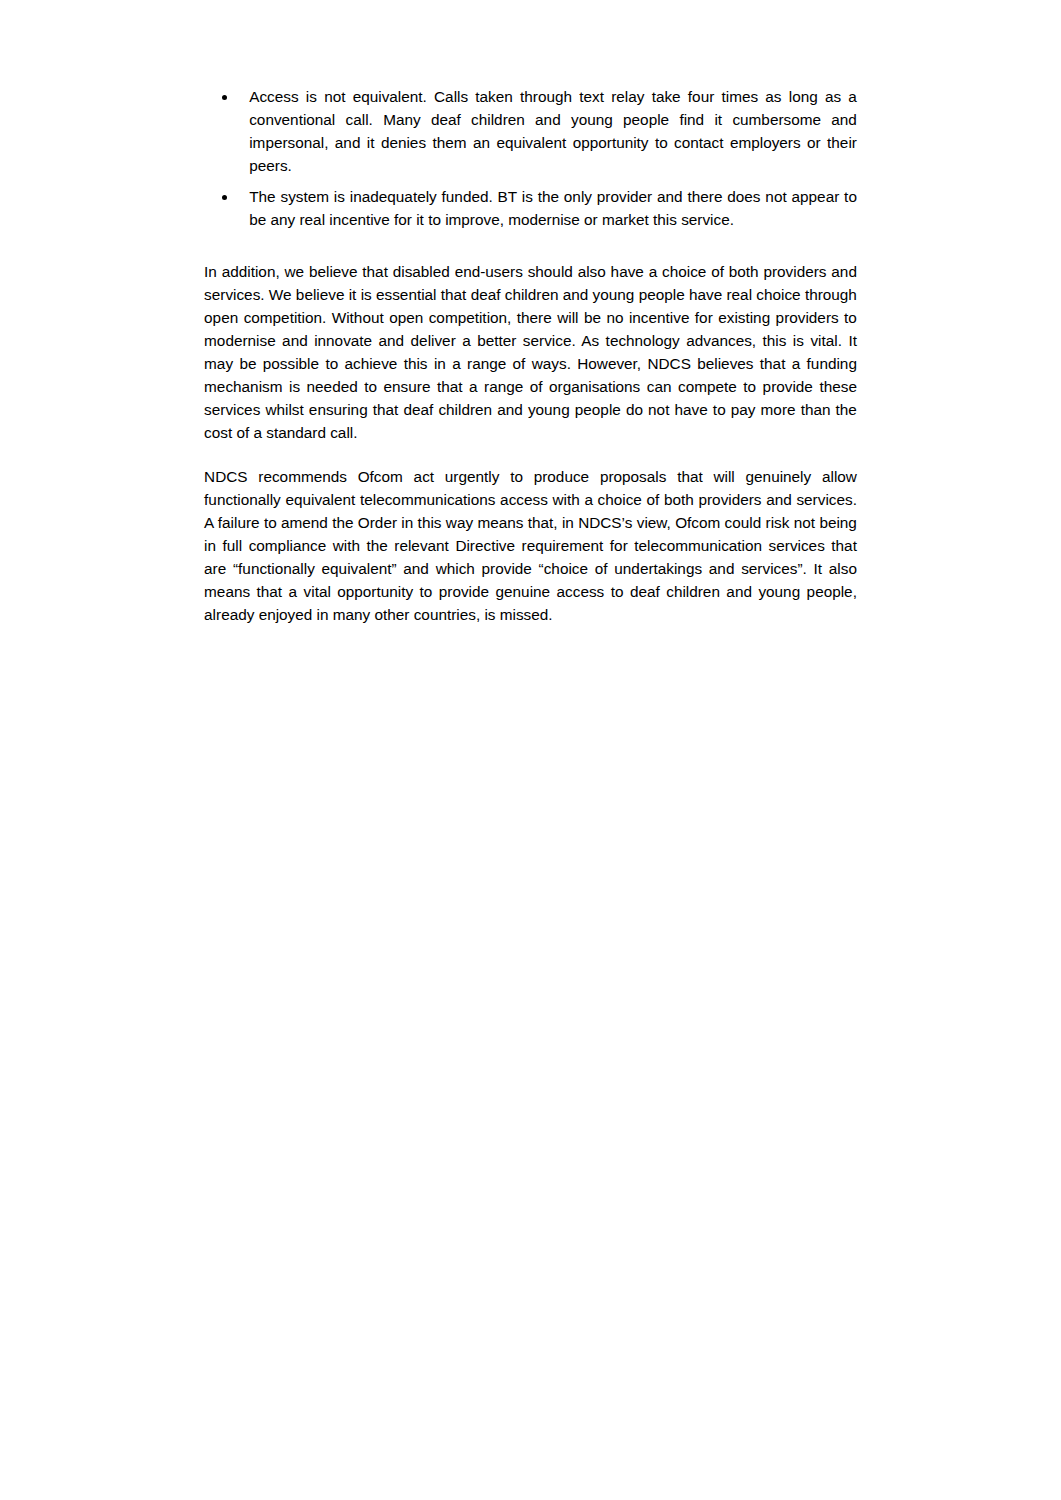Access is not equivalent. Calls taken through text relay take four times as long as a conventional call. Many deaf children and young people find it cumbersome and impersonal, and it denies them an equivalent opportunity to contact employers or their peers.
The system is inadequately funded. BT is the only provider and there does not appear to be any real incentive for it to improve, modernise or market this service.
In addition, we believe that disabled end-users should also have a choice of both providers and services. We believe it is essential that deaf children and young people have real choice through open competition. Without open competition, there will be no incentive for existing providers to modernise and innovate and deliver a better service. As technology advances, this is vital. It may be possible to achieve this in a range of ways. However, NDCS believes that a funding mechanism is needed to ensure that a range of organisations can compete to provide these services whilst ensuring that deaf children and young people do not have to pay more than the cost of a standard call.
NDCS recommends Ofcom act urgently to produce proposals that will genuinely allow functionally equivalent telecommunications access with a choice of both providers and services. A failure to amend the Order in this way means that, in NDCS’s view, Ofcom could risk not being in full compliance with the relevant Directive requirement for telecommunication services that are “functionally equivalent” and which provide “choice of undertakings and services”. It also means that a vital opportunity to provide genuine access to deaf children and young people, already enjoyed in many other countries, is missed.